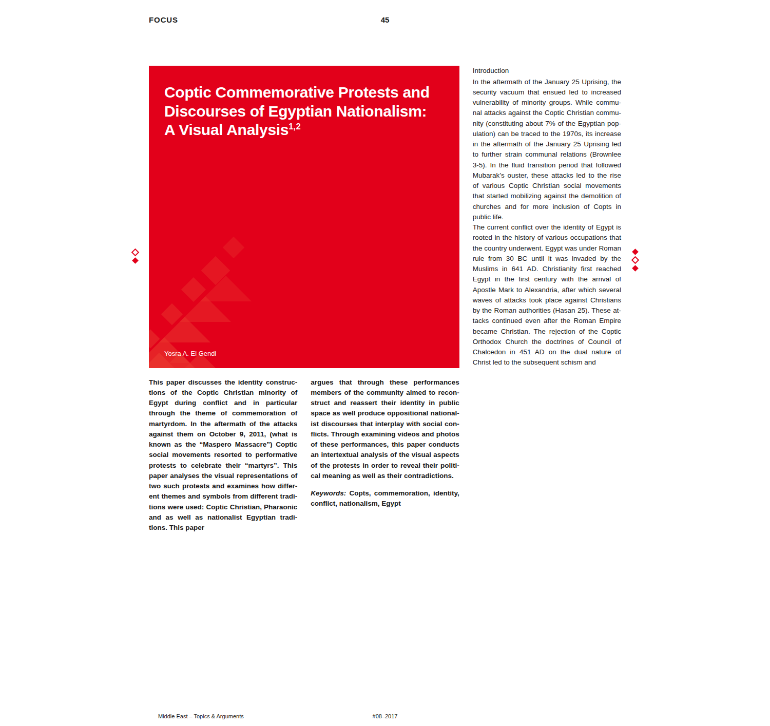FOCUS
45
Coptic Commemorative Protests and Discourses of Egyptian Nationalism:
A Visual Analysis1, 2
Yosra A. El Gendi
Introduction
In the aftermath of the January 25 Uprising, the security vacuum that ensued led to increased vulnerability of minority groups. While communal attacks against the Coptic Christian community (constituting about 7% of the Egyptian population) can be traced to the 1970s, its increase in the aftermath of the January 25 Uprising led to further strain communal relations (Brownlee 3-5). In the fluid transition period that followed Mubarak’s ouster, these attacks led to the rise of various Coptic Christian social movements that started mobilizing against the demolition of churches and for more inclusion of Copts in public life.
The current conflict over the identity of Egypt is rooted in the history of various occupations that the country underwent. Egypt was under Roman rule from 30 BC until it was invaded by the Muslims in 641 AD. Christianity first reached Egypt in the first century with the arrival of Apostle Mark to Alexandria, after which several waves of attacks took place against Christians by the Roman authorities (Hasan 25). These attacks continued even after the Roman Empire became Christian. The rejection of the Coptic Orthodox Church the doctrines of Council of Chalcedon in 451 AD on the dual nature of Christ led to the subsequent schism and
This paper discusses the identity constructions of the Coptic Christian minority of Egypt during conflict and in particular through the theme of commemoration of martyrdom. In the aftermath of the attacks against them on October 9, 2011, (what is known as the “Maspero Massacre”) Coptic social movements resorted to performative protests to celebrate their “martyrs”. This paper analyses the visual representations of two such protests and examines how different themes and symbols from different traditions were used: Coptic Christian, Pharaonic and as well as nationalist Egyptian traditions. This paper
argues that through these performances members of the community aimed to reconstruct and reassert their identity in public space as well produce oppositional nationalist discourses that interplay with social conflicts. Through examining videos and photos of these performances, this paper conducts an intertextual analysis of the visual aspects of the protests in order to reveal their political meaning as well as their contradictions.
Keywords: Copts, commemoration, identity, conflict, nationalism, Egypt
Middle East – Topics & Arguments #08–2017